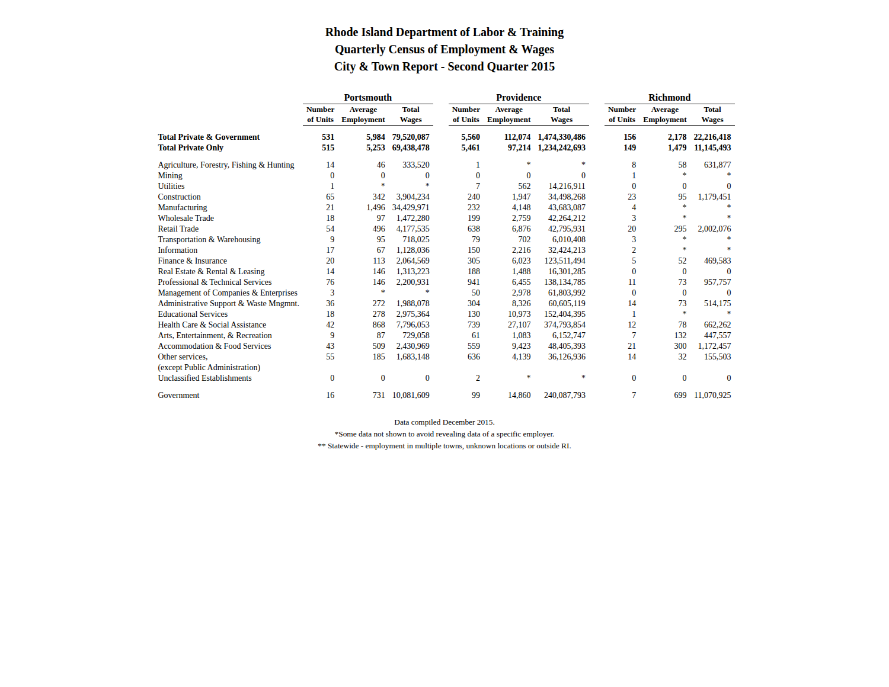Rhode Island Department of Labor & Training
Quarterly Census of Employment & Wages
City & Town Report - Second Quarter 2015
| | Portsmouth | | Providence | | Richmond |
| --- | --- | --- | --- | --- | --- |
| | Number | Average | Total | | Number | Average | Total | | Number | Average | Total |
| | of Units | Employment | Wages | | of Units | Employment | Wages | | of Units | Employment | Wages |
| Total Private & Government | 531 | 5,984 | 79,520,087 | | 5,560 | 112,074 | 1,474,330,486 | | 156 | 2,178 | 22,216,418 |
| Total Private Only | 515 | 5,253 | 69,438,478 | | 5,461 | 97,214 | 1,234,242,693 | | 149 | 1,479 | 11,145,493 |
| Agriculture, Forestry, Fishing & Hunting | 14 | 46 | 333,520 | | 1 | * | * | | 8 | 58 | 631,877 |
| Mining | 0 | 0 | 0 | | 0 | 0 | 0 | | 1 | * | * |
| Utilities | 1 | * | * | | 7 | 562 | 14,216,911 | | 0 | 0 | 0 |
| Construction | 65 | 342 | 3,904,234 | | 240 | 1,947 | 34,498,268 | | 23 | 95 | 1,179,451 |
| Manufacturing | 21 | 1,496 | 34,429,971 | | 232 | 4,148 | 43,683,087 | | 4 | * | * |
| Wholesale Trade | 18 | 97 | 1,472,280 | | 199 | 2,759 | 42,264,212 | | 3 | * | * |
| Retail Trade | 54 | 496 | 4,177,535 | | 638 | 6,876 | 42,795,931 | | 20 | 295 | 2,002,076 |
| Transportation & Warehousing | 9 | 95 | 718,025 | | 79 | 702 | 6,010,408 | | 3 | * | * |
| Information | 17 | 67 | 1,128,036 | | 150 | 2,216 | 32,424,213 | | 2 | * | * |
| Finance & Insurance | 20 | 113 | 2,064,569 | | 305 | 6,023 | 123,511,494 | | 5 | 52 | 469,583 |
| Real Estate & Rental & Leasing | 14 | 146 | 1,313,223 | | 188 | 1,488 | 16,301,285 | | 0 | 0 | 0 |
| Professional & Technical Services | 76 | 146 | 2,200,931 | | 941 | 6,455 | 138,134,785 | | 11 | 73 | 957,757 |
| Management of Companies & Enterprises | 3 | * | * | | 50 | 2,978 | 61,803,992 | | 0 | 0 | 0 |
| Administrative Support & Waste Mngmnt. | 36 | 272 | 1,988,078 | | 304 | 8,326 | 60,605,119 | | 14 | 73 | 514,175 |
| Educational Services | 18 | 278 | 2,975,364 | | 130 | 10,973 | 152,404,395 | | 1 | * | * |
| Health Care & Social Assistance | 42 | 868 | 7,796,053 | | 739 | 27,107 | 374,793,854 | | 12 | 78 | 662,262 |
| Arts, Entertainment, & Recreation | 9 | 87 | 729,058 | | 61 | 1,083 | 6,152,747 | | 7 | 132 | 447,557 |
| Accommodation & Food Services | 43 | 509 | 2,430,969 | | 559 | 9,423 | 48,405,393 | | 21 | 300 | 1,172,457 |
| Other services, | 55 | 185 | 1,683,148 | | 636 | 4,139 | 36,126,936 | | 14 | 32 | 155,503 |
| (except Public Administration) | | | | | | | | | | | |
| Unclassified Establishments | 0 | 0 | 0 | | 2 | * | * | | 0 | 0 | 0 |
| Government | 16 | 731 | 10,081,609 | | 99 | 14,860 | 240,087,793 | | 7 | 699 | 11,070,925 |
Data compiled December 2015.
*Some data not shown to avoid revealing data of a specific employer.
** Statewide - employment in multiple towns, unknown locations or outside RI.